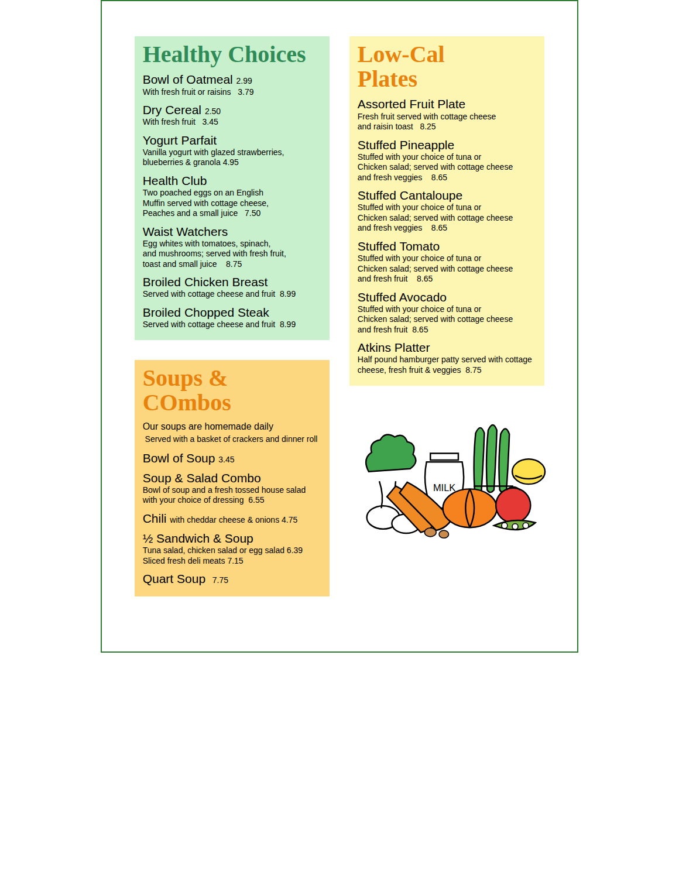Healthy Choices
Bowl of Oatmeal 2.99
With fresh fruit or raisins 3.79
Dry Cereal 2.50
With fresh fruit 3.45
Yogurt Parfait
Vanilla yogurt with glazed strawberries,
blueberries & granola 4.95
Health Club
Two poached eggs on an English
Muffin served with cottage cheese,
Peaches and a small juice 7.50
Waist Watchers
Egg whites with tomatoes, spinach,
and mushrooms; served with fresh fruit,
toast and small juice 8.75
Broiled Chicken Breast
Served with cottage cheese and fruit 8.99
Broiled Chopped Steak
Served with cottage cheese and fruit 8.99
Soups &
COmbos
Our soups are homemade daily
Served with a basket of crackers and dinner roll
Bowl of Soup 3.45
Soup & Salad Combo
Bowl of soup and a fresh tossed house salad
with your choice of dressing 6.55
Chili with cheddar cheese & onions 4.75
½ Sandwich & Soup
Tuna salad, chicken salad or egg salad 6.39
Sliced fresh deli meats 7.15
Quart Soup 7.75
Low-Cal
Plates
Assorted Fruit Plate
Fresh fruit served with cottage cheese
and raisin toast 8.25
Stuffed Pineapple
Stuffed with your choice of tuna or
Chicken salad; served with cottage cheese
and fresh veggies 8.65
Stuffed Cantaloupe
Stuffed with your choice of tuna or
Chicken salad; served with cottage cheese
and fresh veggies 8.65
Stuffed Tomato
Stuffed with your choice of tuna or
Chicken salad; served with cottage cheese
and fresh fruit 8.65
Stuffed Avocado
Stuffed with your choice of tuna or
Chicken salad; served with cottage cheese
and fresh fruit 8.65
Atkins Platter
Half pound hamburger patty served with cottage
cheese, fresh fruit & veggies 8.75
MILK